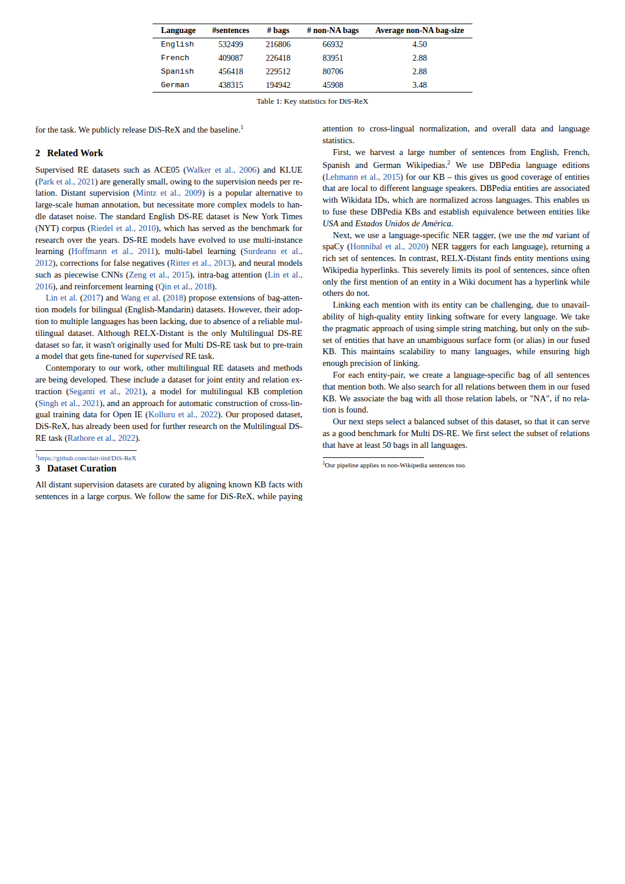| Language | #sentences | # bags | # non-NA bags | Average non-NA bag-size |
| --- | --- | --- | --- | --- |
| English | 532499 | 216806 | 66932 | 4.50 |
| French | 409087 | 226418 | 83951 | 2.88 |
| Spanish | 456418 | 229512 | 80706 | 2.88 |
| German | 438315 | 194942 | 45908 | 3.48 |
Table 1: Key statistics for DiS-ReX
for the task. We publicly release DiS-ReX and the baseline.1
2 Related Work
Supervised RE datasets such as ACE05 (Walker et al., 2006) and KLUE (Park et al., 2021) are generally small, owing to the supervision needs per relation. Distant supervision (Mintz et al., 2009) is a popular alternative to large-scale human annotation, but necessitate more complex models to handle dataset noise. The standard English DS-RE dataset is New York Times (NYT) corpus (Riedel et al., 2010), which has served as the benchmark for research over the years. DS-RE models have evolved to use multi-instance learning (Hoffmann et al., 2011), multi-label learning (Surdeanu et al., 2012), corrections for false negatives (Ritter et al., 2013), and neural models such as piecewise CNNs (Zeng et al., 2015), intra-bag attention (Lin et al., 2016), and reinforcement learning (Qin et al., 2018).
Lin et al. (2017) and Wang et al. (2018) propose extensions of bag-attention models for bilingual (English-Mandarin) datasets. However, their adoption to multiple languages has been lacking, due to absence of a reliable multilingual dataset. Although RELX-Distant is the only Multilingual DS-RE dataset so far, it wasn't originally used for Multi DS-RE task but to pre-train a model that gets fine-tuned for supervised RE task.
Contemporary to our work, other multilingual RE datasets and methods are being developed. These include a dataset for joint entity and relation extraction (Seganti et al., 2021), a model for multilingual KB completion (Singh et al., 2021), and an approach for automatic construction of cross-lingual training data for Open IE (Kolluru et al., 2022). Our proposed dataset, DiS-ReX, has already been used for further research on the Multilingual DS-RE task (Rathore et al., 2022).
1https://github.com/dair-iitd/DiS-ReX
3 Dataset Curation
All distant supervision datasets are curated by aligning known KB facts with sentences in a large corpus. We follow the same for DiS-ReX, while paying attention to cross-lingual normalization, and overall data and language statistics.
First, we harvest a large number of sentences from English, French, Spanish and German Wikipedias.2 We use DBPedia language editions (Lehmann et al., 2015) for our KB – this gives us good coverage of entities that are local to different language speakers. DBPedia entities are associated with Wikidata IDs, which are normalized across languages. This enables us to fuse these DBPedia KBs and establish equivalence between entities like USA and Estados Unidos de América.
Next, we use a language-specific NER tagger, (we use the md variant of spaCy (Honnibal et al., 2020) NER taggers for each language), returning a rich set of sentences. In contrast, RELX-Distant finds entity mentions using Wikipedia hyperlinks. This severely limits its pool of sentences, since often only the first mention of an entity in a Wiki document has a hyperlink while others do not.
Linking each mention with its entity can be challenging, due to unavailability of high-quality entity linking software for every language. We take the pragmatic approach of using simple string matching, but only on the subset of entities that have an unambiguous surface form (or alias) in our fused KB. This maintains scalability to many languages, while ensuring high enough precision of linking.
For each entity-pair, we create a language-specific bag of all sentences that mention both. We also search for all relations between them in our fused KB. We associate the bag with all those relation labels, or "NA", if no relation is found.
Our next steps select a balanced subset of this dataset, so that it can serve as a good benchmark for Multi DS-RE. We first select the subset of relations that have at least 50 bags in all languages.
2Our pipeline applies to non-Wikipedia sentences too.